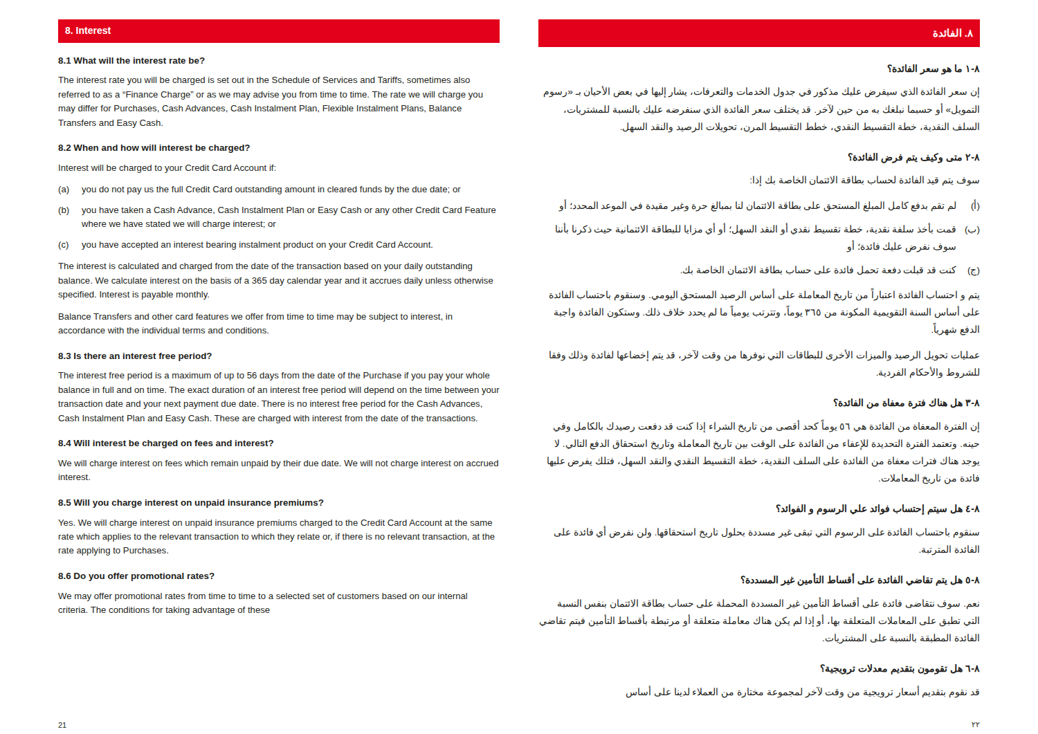8. Interest
8.1 What will the interest rate be?
The interest rate you will be charged is set out in the Schedule of Services and Tariffs, sometimes also referred to as a “Finance Charge” or as we may advise you from time to time. The rate we will charge you may differ for Purchases, Cash Advances, Cash Instalment Plan, Flexible Instalment Plans, Balance Transfers and Easy Cash.
8.2 When and how will interest be charged?
Interest will be charged to your Credit Card Account if:
(a) you do not pay us the full Credit Card outstanding amount in cleared funds by the due date; or
(b) you have taken a Cash Advance, Cash Instalment Plan or Easy Cash or any other Credit Card Feature where we have stated we will charge interest; or
(c) you have accepted an interest bearing instalment product on your Credit Card Account.
The interest is calculated and charged from the date of the transaction based on your daily outstanding balance. We calculate interest on the basis of a 365 day calendar year and it accrues daily unless otherwise specified. Interest is payable monthly.
Balance Transfers and other card features we offer from time to time may be subject to interest, in accordance with the individual terms and conditions.
8.3 Is there an interest free period?
The interest free period is a maximum of up to 56 days from the date of the Purchase if you pay your whole balance in full and on time. The exact duration of an interest free period will depend on the time between your transaction date and your next payment due date. There is no interest free period for the Cash Advances, Cash Instalment Plan and Easy Cash. These are charged with interest from the date of the transactions.
8.4 Will interest be charged on fees and interest?
We will charge interest on fees which remain unpaid by their due date. We will not charge interest on accrued interest.
8.5 Will you charge interest on unpaid insurance premiums?
Yes. We will charge interest on unpaid insurance premiums charged to the Credit Card Account at the same rate which applies to the relevant transaction to which they relate or, if there is no relevant transaction, at the rate applying to Purchases.
8.6 Do you offer promotional rates?
We may offer promotional rates from time to time to a selected set of customers based on our internal criteria. The conditions for taking advantage of these
٨. الفائدة
٨-١ ما هو سعر الفائدة؟
إن سعر الفائدة الذي سيفرض عليك مذكور في جدول الخدمات والتعرفات، يشار إليها في بعض الأحيان بـ «رسوم التمويل» أو حسبما نبلغك به من حين لآخر. قد يختلف سعر الفائدة الذي سنفرضه عليك بالنسبة للمشتريات، السلف النقدية، خطة التقسيط النقدي، خطط التقسيط المرن، تحويلات الرصيد والنقد السهل.
٨-٢ متى وكيف يتم فرض الفائدة؟
سوف يتم قيد الفائدة لحساب بطاقة الائتمان الخاصة بك إذا:
(أ) لم تقم بدفع كامل المبلغ المستحق على بطاقة الائتمان لنا بمبالغ حرة وغير مقيدة في الموعد المحدد؛ أو
(ب) قمت بأخذ سلفة نقدية، خطة تقسيط نقدي أو النقد السهل؛ أو أي مزايا للبطاقة الائتمانية حيث ذكرنا بأننا سوف نفرض عليك فائدة؛ أو
(ج) كنت قد قبلت دفعة تحمل فائدة على حساب بطاقة الائتمان الخاصة بك.
يتم و احتساب الفائدة اعتباراً من تاريخ المعاملة على أساس الرصيد المستحق اليومي. وسنقوم باحتساب الفائدة على أساس السنة التقويمية المكونة من ٣٦٥ يوماً، وتترتب يومياً ما لم يحدد خلاف ذلك. وستكون الفائدة واجبة الدفع شهرياً.
عمليات تحويل الرصيد والميزات الأخرى للبطاقات التي نوفرها من وقت لآخر، قد يتم إخضاعها لفائدة وذلك وفقا للشروط والأحكام الفردية.
٨-٣ هل هناك فترة معفاة من الفائدة؟
إن الفترة المعفاة من الفائدة هي ٥٦ يوماً كحد أقصى من تاريخ الشراء إذا كنت قد دفعت رصيدك بالكامل وفي حينه. وتعتمد الفترة التحديدة للإعفاء من الفائدة على الوقت بين تاريخ المعاملة وتاريخ استحقاق الدفع التالي. لا يوجد هناك فترات معفاة من الفائدة على السلف النقدية، خطة التقسيط النقدي والنقد السهل، فتلك يفرض عليها فائدة من تاريخ المعاملات.
٨-٤ هل سيتم إحتساب فوائد علي الرسوم و الفوائد؟
سنقوم باحتساب الفائدة على الرسوم التي تبقى غير مسددة بحلول تاريخ استحقاقها. ولن نفرض أي فائدة على الفائدة المترتبة.
٨-٥ هل يتم تقاضي الفائدة على أقساط التأمين غير المسددة؟
نعم. سوف نتقاضى فائدة على أقساط التأمين غير المسددة المحملة على حساب بطاقة الائتمان بنفس النسبة التي تطبق على المعاملات المتعلقة بها، أو إذا لم يكن هناك معاملة متعلقة أو مرتبطة بأقساط التأمين فيتم تقاضي الفائدة المطبقة بالنسبة على المشتريات.
٨-٦ هل تقومون بتقديم معدلات ترويجية؟
قد نقوم بتقديم أسعار ترويجية من وقت لآخر لمجموعة مختارة من العملاء لدينا على أساس
21
٢٢